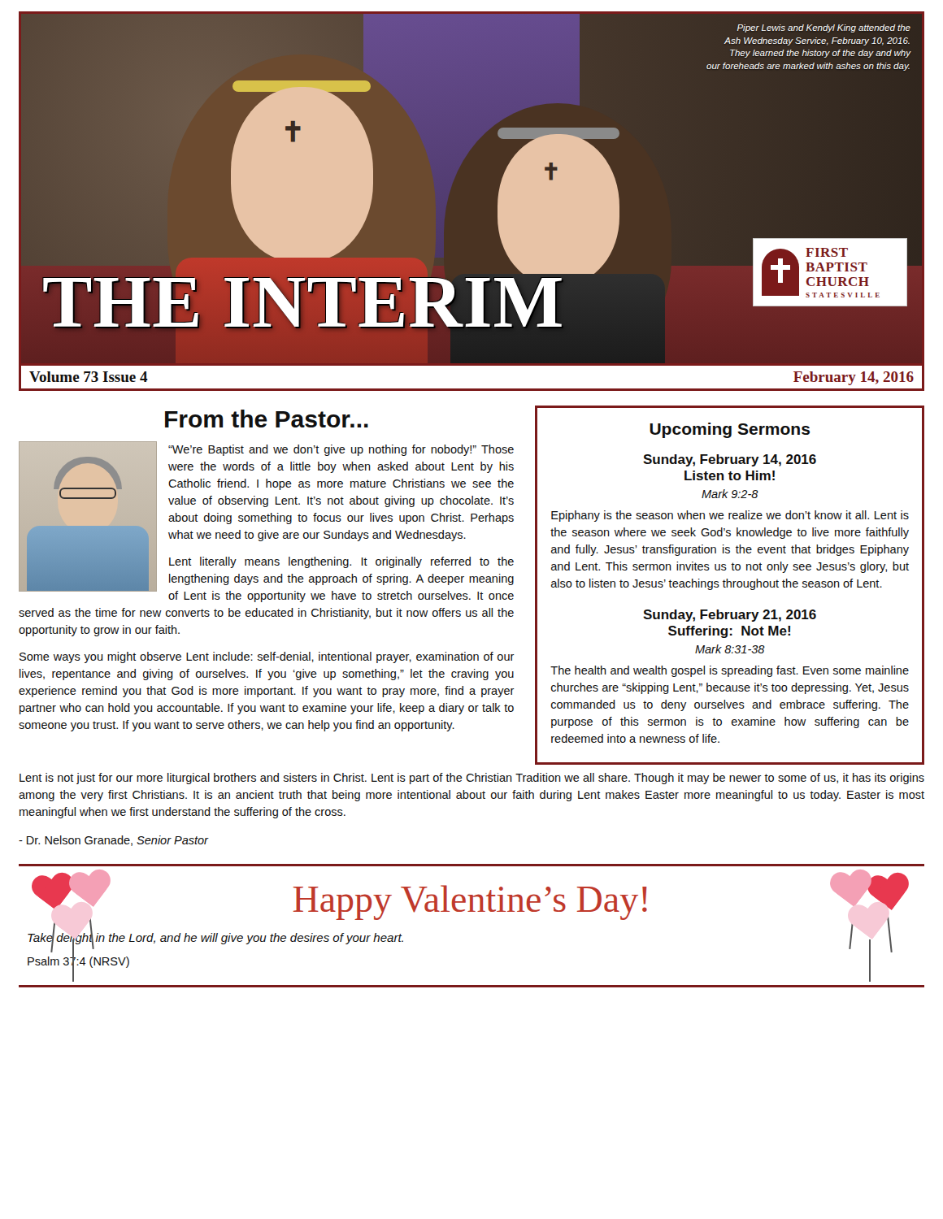Piper Lewis and Kendyl King attended the
Ash Wednesday Service, February 10, 2016.
They learned the history of the day and why
our foreheads are marked with ashes on this day.
✝
✝
FIRST
BAPTIST
CHURCH STATESVILLE
THE INTERIM
Volume 73 Issue 4 February 14, 2016
From the Pastor...
“We’re Baptist and we don’t give up nothing for nobody!” Those were the words of a little boy when asked about Lent by his Catholic friend. I hope as more mature Christians we see the value of observing Lent. It’s not about giving up chocolate. It’s about doing something to focus our lives upon Christ. Perhaps what we need to give are our Sundays and Wednesdays.
Lent literally means lengthening. It originally referred to the lengthening days and the approach of spring. A deeper meaning of Lent is the opportunity we have to stretch ourselves. It once served as the time for new converts to be educated in Christianity, but it now offers us all the opportunity to grow in our faith.
Some ways you might observe Lent include: self-denial, intentional prayer, examination of our lives, repentance and giving of ourselves. If you ‘give up something,” let the craving you experience remind you that God is more important. If you want to pray more, find a prayer partner who can hold you accountable. If you want to examine your life, keep a diary or talk to someone you trust. If you want to serve others, we can help you find an opportunity.
Upcoming Sermons
Sunday, February 14, 2016
Listen to Him!
Mark 9:2-8
Epiphany is the season when we realize we don’t know it all. Lent is the season where we seek God’s knowledge to live more faithfully and fully. Jesus’ transfiguration is the event that bridges Epiphany and Lent. This sermon invites us to not only see Jesus’s glory, but also to listen to Jesus’ teachings throughout the season of Lent.
Sunday, February 21, 2016
Suffering: Not Me!
Mark 8:31-38
The health and wealth gospel is spreading fast. Even some mainline churches are “skipping Lent,” because it’s too depressing. Yet, Jesus commanded us to deny ourselves and embrace suffering. The purpose of this sermon is to examine how suffering can be redeemed into a newness of life.
Lent is not just for our more liturgical brothers and sisters in Christ. Lent is part of the Christian Tradition we all share. Though it may be newer to some of us, it has its origins among the very first Christians. It is an ancient truth that being more intentional about our faith during Lent makes Easter more meaningful to us today. Easter is most meaningful when we first understand the suffering of the cross.
- Dr. Nelson Granade, Senior Pastor
Happy Valentine’s Day!
Take delight in the Lord, and he will give you the desires of your heart.
Psalm 37:4 (NRSV)